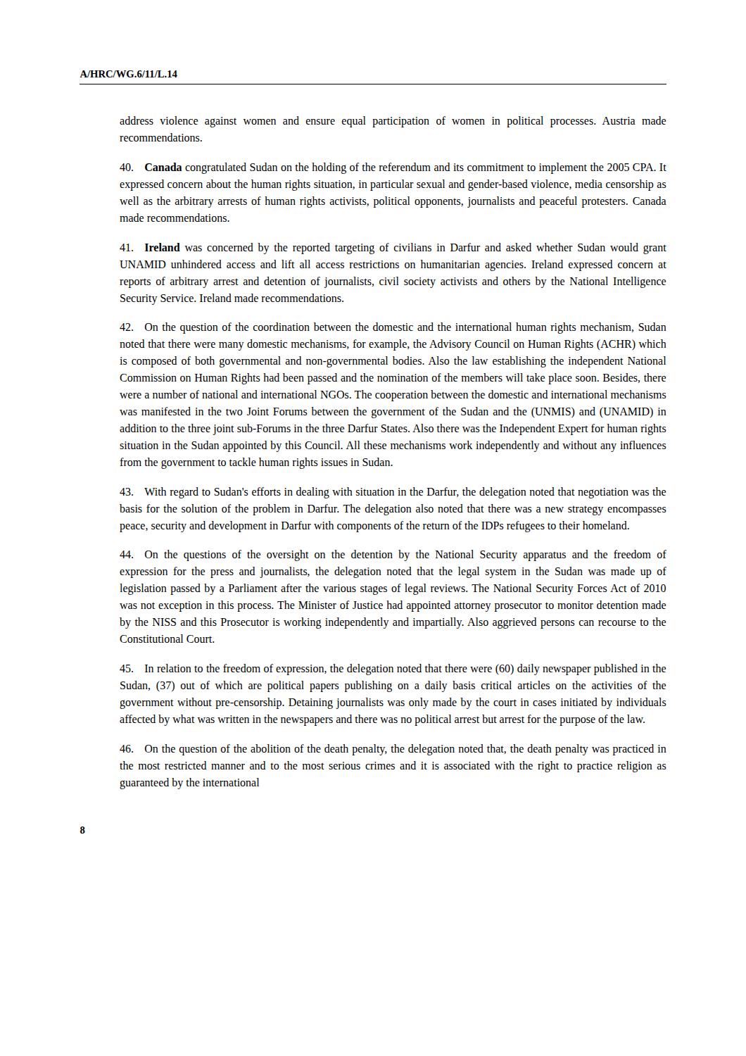A/HRC/WG.6/11/L.14
address violence against women and ensure equal participation of women in political processes. Austria made recommendations.
40. Canada congratulated Sudan on the holding of the referendum and its commitment to implement the 2005 CPA. It expressed concern about the human rights situation, in particular sexual and gender-based violence, media censorship as well as the arbitrary arrests of human rights activists, political opponents, journalists and peaceful protesters. Canada made recommendations.
41. Ireland was concerned by the reported targeting of civilians in Darfur and asked whether Sudan would grant UNAMID unhindered access and lift all access restrictions on humanitarian agencies. Ireland expressed concern at reports of arbitrary arrest and detention of journalists, civil society activists and others by the National Intelligence Security Service. Ireland made recommendations.
42. On the question of the coordination between the domestic and the international human rights mechanism, Sudan noted that there were many domestic mechanisms, for example, the Advisory Council on Human Rights (ACHR) which is composed of both governmental and non-governmental bodies. Also the law establishing the independent National Commission on Human Rights had been passed and the nomination of the members will take place soon. Besides, there were a number of national and international NGOs. The cooperation between the domestic and international mechanisms was manifested in the two Joint Forums between the government of the Sudan and the (UNMIS) and (UNAMID) in addition to the three joint sub-Forums in the three Darfur States. Also there was the Independent Expert for human rights situation in the Sudan appointed by this Council. All these mechanisms work independently and without any influences from the government to tackle human rights issues in Sudan.
43. With regard to Sudan's efforts in dealing with situation in the Darfur, the delegation noted that negotiation was the basis for the solution of the problem in Darfur. The delegation also noted that there was a new strategy encompasses peace, security and development in Darfur with components of the return of the IDPs refugees to their homeland.
44. On the questions of the oversight on the detention by the National Security apparatus and the freedom of expression for the press and journalists, the delegation noted that the legal system in the Sudan was made up of legislation passed by a Parliament after the various stages of legal reviews. The National Security Forces Act of 2010 was not exception in this process. The Minister of Justice had appointed attorney prosecutor to monitor detention made by the NISS and this Prosecutor is working independently and impartially. Also aggrieved persons can recourse to the Constitutional Court.
45. In relation to the freedom of expression, the delegation noted that there were (60) daily newspaper published in the Sudan, (37) out of which are political papers publishing on a daily basis critical articles on the activities of the government without pre-censorship. Detaining journalists was only made by the court in cases initiated by individuals affected by what was written in the newspapers and there was no political arrest but arrest for the purpose of the law.
46. On the question of the abolition of the death penalty, the delegation noted that, the death penalty was practiced in the most restricted manner and to the most serious crimes and it is associated with the right to practice religion as guaranteed by the international
8